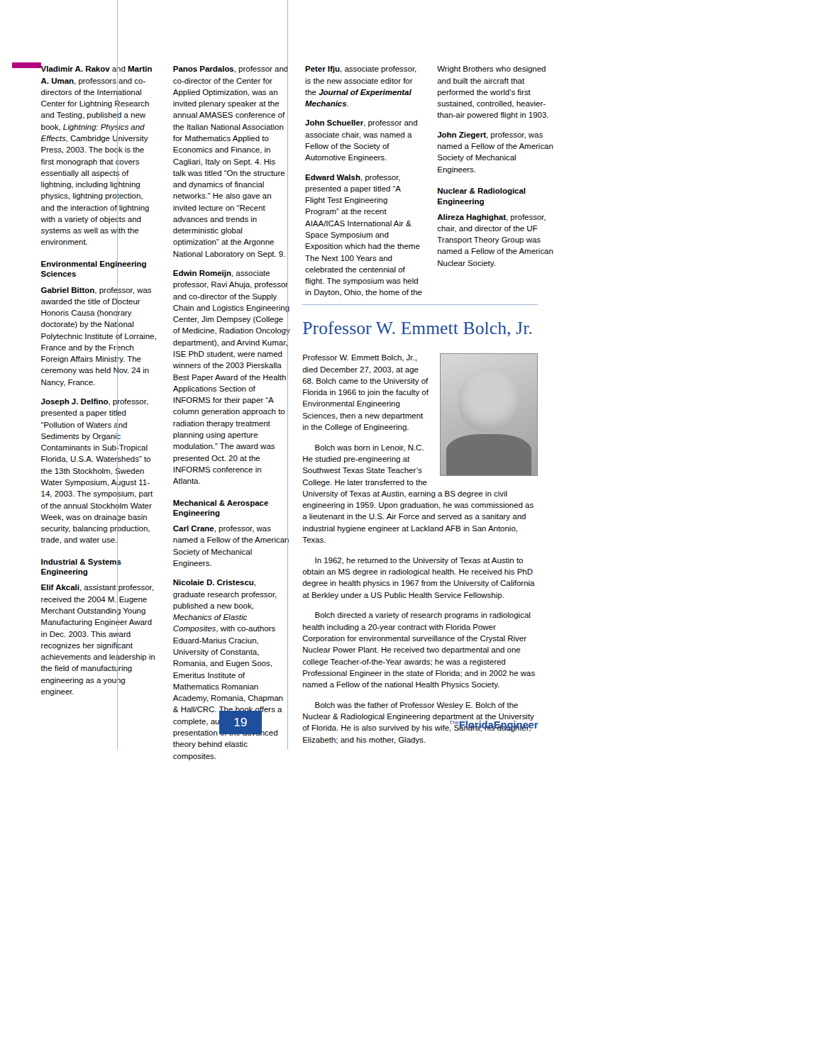Vladimir A. Rakov and Martin A. Uman, professors and co-directors of the International Center for Lightning Research and Testing, published a new book, Lightning: Physics and Effects, Cambridge University Press, 2003. The book is the first monograph that covers essentially all aspects of lightning, including lightning physics, lightning protection, and the interaction of lightning with a variety of objects and systems as well as with the environment.
Environmental Engineering Sciences
Gabriel Bitton, professor, was awarded the title of Docteur Honoris Causa (honorary doctorate) by the National Polytechnic Institute of Lorraine, France and by the French Foreign Affairs Ministry. The ceremony was held Nov. 24 in Nancy, France.
Joseph J. Delfino, professor, presented a paper titled “Pollution of Waters and Sediments by Organic Contaminants in Sub-Tropical Florida, U.S.A. Watersheds” to the 13th Stockholm, Sweden Water Symposium, August 11-14, 2003. The symposium, part of the annual Stockholm Water Week, was on drainage basin security, balancing production, trade, and water use.
Industrial & Systems Engineering
Elif Akcali, assistant professor, received the 2004 M. Eugene Merchant Outstanding Young Manufacturing Engineer Award in Dec. 2003. This award recognizes her significant achievements and leadership in the field of manufacturing engineering as a young engineer.
Panos Pardalos, professor and co-director of the Center for Applied Optimization, was an invited plenary speaker at the annual AMASES conference of the Italian National Association for Mathematics Applied to Economics and Finance, in Cagliari, Italy on Sept. 4. His talk was titled “On the structure and dynamics of financial networks.” He also gave an invited lecture on “Recent advances and trends in deterministic global optimization” at the Argonne National Laboratory on Sept. 9.
Edwin Romeijn, associate professor, Ravi Ahuja, professor and co-director of the Supply Chain and Logistics Engineering Center, Jim Dempsey (College of Medicine, Radiation Oncology department), and Arvind Kumar, ISE PhD student, were named winners of the 2003 Pierskalla Best Paper Award of the Health Applications Section of INFORMS for their paper “A column generation approach to radiation therapy treatment planning using aperture modulation.” The award was presented Oct. 20 at the INFORMS conference in Atlanta.
Mechanical & Aerospace Engineering
Carl Crane, professor, was named a Fellow of the American Society of Mechanical Engineers.
Nicolaie D. Cristescu, graduate research professor, published a new book, Mechanics of Elastic Composites, with co-authors Eduard-Marius Craciun, University of Constanta, Romania, and Eugen Soos, Emeritus Institute of Mathematics Romanian Academy, Romania, Chapman & Hall/CRC. The book offers a complete, authoritative presentation of the advanced theory behind elastic composites.
Peter Ifju, associate professor, is the new associate editor for the Journal of Experimental Mechanics.
John Schueller, professor and associate chair, was named a Fellow of the Society of Automotive Engineers.
Edward Walsh, professor, presented a paper titled “A Flight Test Engineering Program” at the recent AIAA/ICAS International Air & Space Symposium and Exposition which had the theme The Next 100 Years and celebrated the centennial of flight. The symposium was held in Dayton, Ohio, the home of the
Wright Brothers who designed and built the aircraft that performed the world’s first sustained, controlled, heavier-than-air powered flight in 1903.
John Ziegert, professor, was named a Fellow of the American Society of Mechanical Engineers.
Nuclear & Radiological Engineering
Alireza Haghighat, professor, chair, and director of the UF Transport Theory Group was named a Fellow of the American Nuclear Society.
Professor W. Emmett Bolch, Jr.
Professor W. Emmett Bolch, Jr., died December 27, 2003, at age 68. Bolch came to the University of Florida in 1966 to join the faculty of Environmental Engineering Sciences, then a new department in the College of Engineering.
Bolch was born in Lenoir, N.C. He studied pre-engineering at Southwest Texas State Teacher’s College. He later transferred to the University of Texas at Austin, earning a BS degree in civil engineering in 1959. Upon graduation, he was commissioned as a lieutenant in the U.S. Air Force and served as a sanitary and industrial hygiene engineer at Lackland AFB in San Antonio, Texas.
In 1962, he returned to the University of Texas at Austin to obtain an MS degree in radiological health. He received his PhD degree in health physics in 1967 from the University of California at Berkley under a US Public Health Service Fellowship.
Bolch directed a variety of research programs in radiological health including a 20-year contract with Florida Power Corporation for environmental surveillance of the Crystal River Nuclear Power Plant. He received two departmental and one college Teacher-of-the-Year awards; he was a registered Professional Engineer in the state of Florida; and in 2002 he was named a Fellow of the national Health Physics Society.
Bolch was the father of Professor Wesley E. Bolch of the Nuclear & Radiological Engineering department at the University of Florida. He is also survived by his wife, Sandra; his daughter, Elizabeth; and his mother, Gladys.
19
TheFloridaEngineer